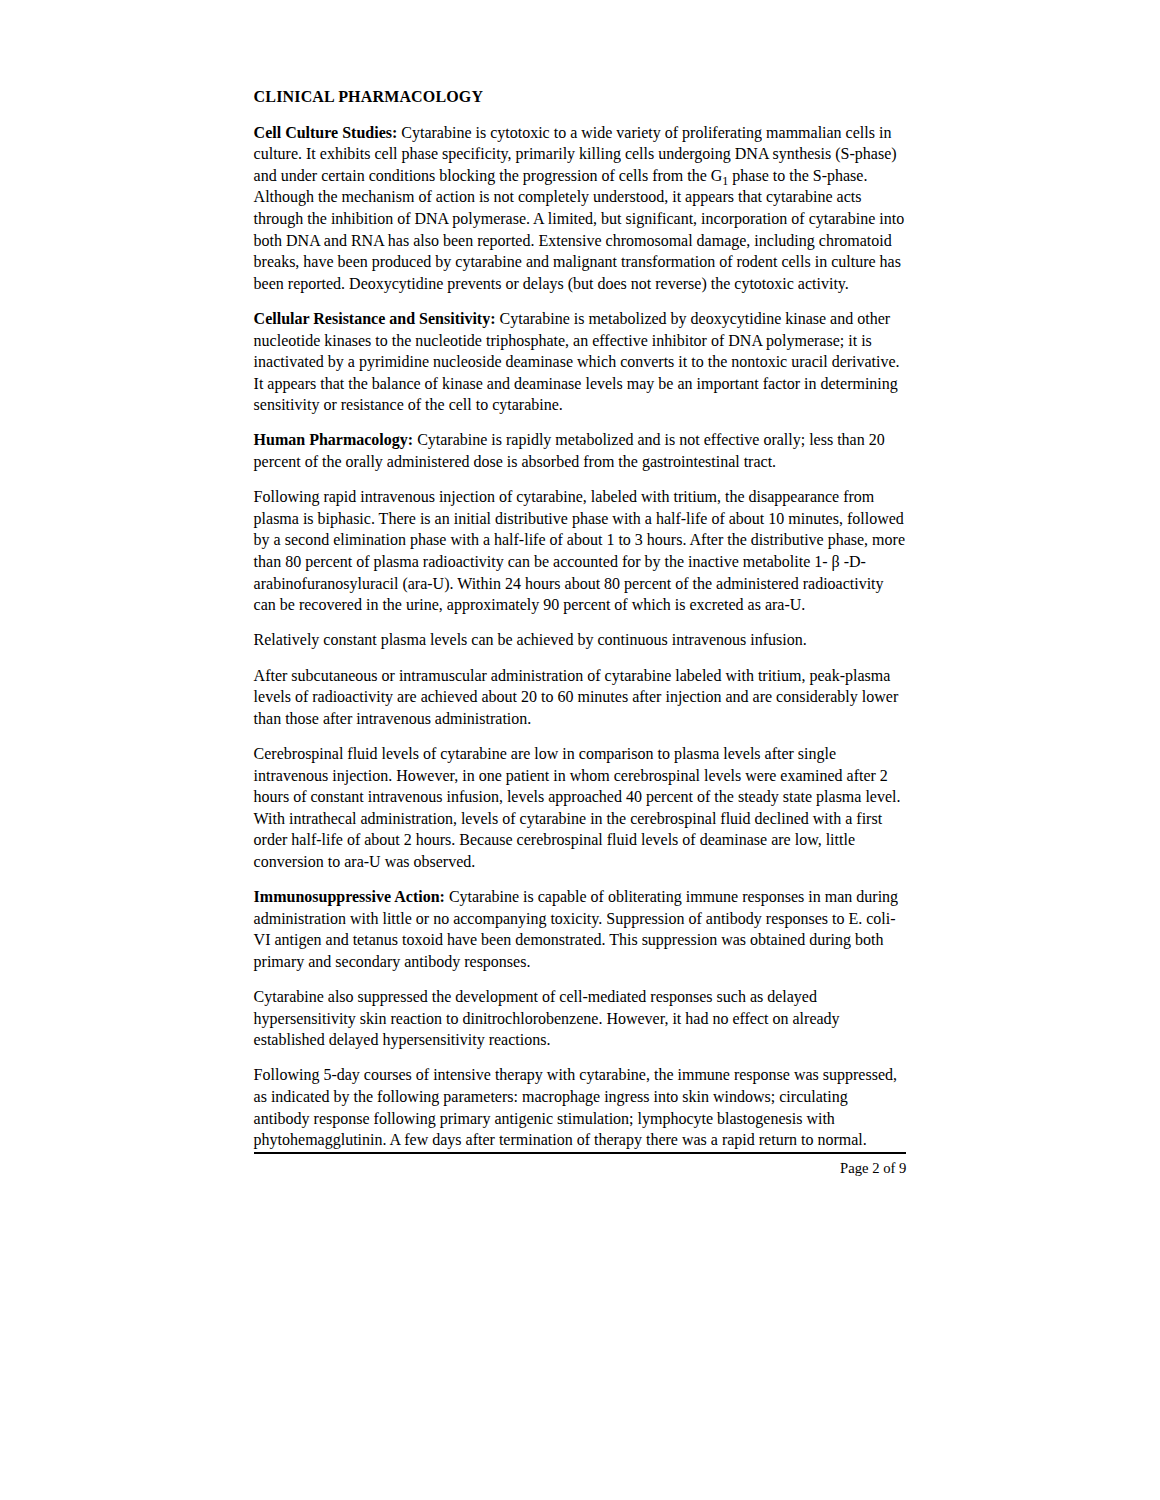CLINICAL PHARMACOLOGY
Cell Culture Studies: Cytarabine is cytotoxic to a wide variety of proliferating mammalian cells in culture. It exhibits cell phase specificity, primarily killing cells undergoing DNA synthesis (S-phase) and under certain conditions blocking the progression of cells from the G1 phase to the S-phase. Although the mechanism of action is not completely understood, it appears that cytarabine acts through the inhibition of DNA polymerase. A limited, but significant, incorporation of cytarabine into both DNA and RNA has also been reported. Extensive chromosomal damage, including chromatoid breaks, have been produced by cytarabine and malignant transformation of rodent cells in culture has been reported. Deoxycytidine prevents or delays (but does not reverse) the cytotoxic activity.
Cellular Resistance and Sensitivity: Cytarabine is metabolized by deoxycytidine kinase and other nucleotide kinases to the nucleotide triphosphate, an effective inhibitor of DNA polymerase; it is inactivated by a pyrimidine nucleoside deaminase which converts it to the nontoxic uracil derivative. It appears that the balance of kinase and deaminase levels may be an important factor in determining sensitivity or resistance of the cell to cytarabine.
Human Pharmacology: Cytarabine is rapidly metabolized and is not effective orally; less than 20 percent of the orally administered dose is absorbed from the gastrointestinal tract.
Following rapid intravenous injection of cytarabine, labeled with tritium, the disappearance from plasma is biphasic. There is an initial distributive phase with a half-life of about 10 minutes, followed by a second elimination phase with a half-life of about 1 to 3 hours. After the distributive phase, more than 80 percent of plasma radioactivity can be accounted for by the inactive metabolite 1- β -D-arabinofuranosyluracil (ara-U). Within 24 hours about 80 percent of the administered radioactivity can be recovered in the urine, approximately 90 percent of which is excreted as ara-U.
Relatively constant plasma levels can be achieved by continuous intravenous infusion.
After subcutaneous or intramuscular administration of cytarabine labeled with tritium, peak-plasma levels of radioactivity are achieved about 20 to 60 minutes after injection and are considerably lower than those after intravenous administration.
Cerebrospinal fluid levels of cytarabine are low in comparison to plasma levels after single intravenous injection. However, in one patient in whom cerebrospinal levels were examined after 2 hours of constant intravenous infusion, levels approached 40 percent of the steady state plasma level. With intrathecal administration, levels of cytarabine in the cerebrospinal fluid declined with a first order half-life of about 2 hours. Because cerebrospinal fluid levels of deaminase are low, little conversion to ara-U was observed.
Immunosuppressive Action: Cytarabine is capable of obliterating immune responses in man during administration with little or no accompanying toxicity. Suppression of antibody responses to E. coli-VI antigen and tetanus toxoid have been demonstrated. This suppression was obtained during both primary and secondary antibody responses.
Cytarabine also suppressed the development of cell-mediated responses such as delayed hypersensitivity skin reaction to dinitrochlorobenzene. However, it had no effect on already established delayed hypersensitivity reactions.
Following 5-day courses of intensive therapy with cytarabine, the immune response was suppressed, as indicated by the following parameters: macrophage ingress into skin windows; circulating antibody response following primary antigenic stimulation; lymphocyte blastogenesis with phytohemagglutinin. A few days after termination of therapy there was a rapid return to normal.
Page 2 of 9